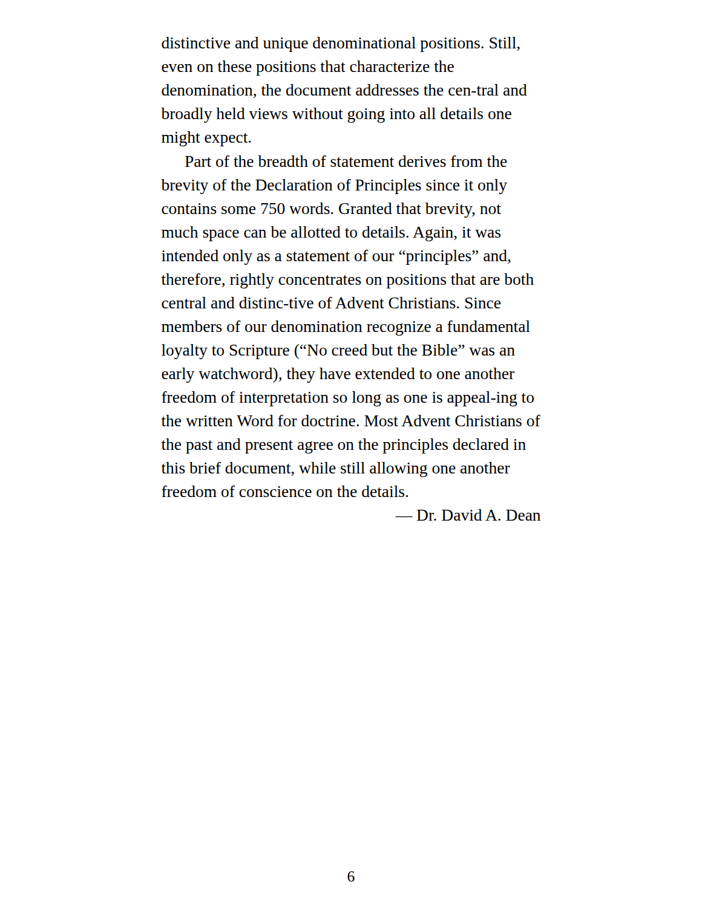distinctive and unique denominational positions. Still, even on these positions that characterize the denomination, the document addresses the cen‑tral and broadly held views without going into all details one might expect.
Part of the breadth of statement derives from the brevity of the Declaration of Principles since it only contains some 750 words. Granted that brevity, not much space can be allotted to details. Again, it was intended only as a statement of our “principles” and, therefore, rightly concentrates on positions that are both central and distinc‑tive of Advent Christians. Since members of our denomination recognize a fundamental loyalty to Scripture (“No creed but the Bible” was an early watchword), they have extended to one another freedom of interpretation so long as one is appeal‑ing to the written Word for doctrine. Most Advent Christians of the past and present agree on the principles declared in this brief document, while still allowing one another freedom of conscience on the details.
— Dr. David A. Dean
6